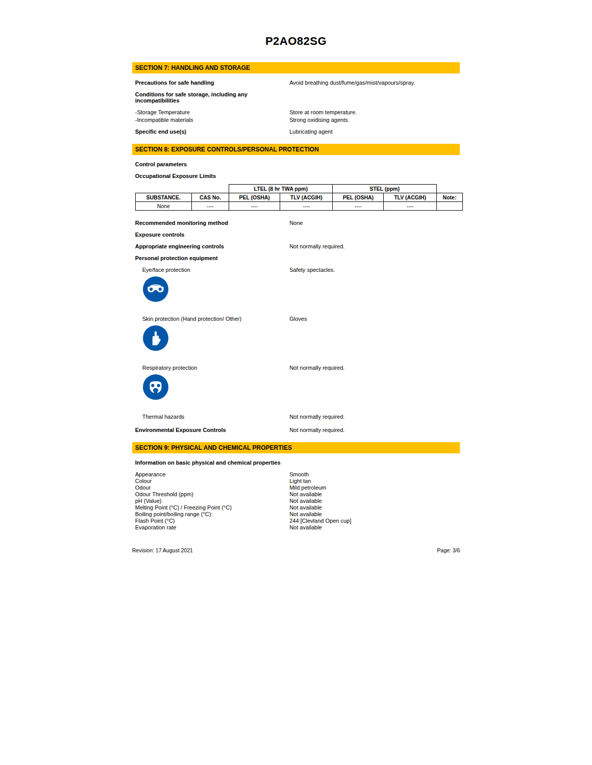P2AO82SG
SECTION 7: HANDLING AND STORAGE
Precautions for safe handling
Avoid breathing dust/fume/gas/mist/vapours/spray.
Conditions for safe storage, including any incompatibilities
-Storage Temperature
Store at room temperature.
-Incompatible materials
Strong oxidising agents.
Specific end use(s)
Lubricating agent
SECTION 8: EXPOSURE CONTROLS/PERSONAL PROTECTION
Control parameters
Occupational Exposure Limits
| | | LTEL (8 hr TWA ppm) | STEL (ppm) | |
| SUBSTANCE. | CAS No. | PEL (OSHA) | TLV (ACGIH) | PEL (OSHA) | TLV (ACGIH) | Note: |
| None | ---- | ---- | ---- | ---- | ---- | |
Recommended monitoring method
None
Exposure controls
Appropriate engineering controls
Not normally required.
Personal protection equipment
Eye/face protection
Safety spectacles.
Skin protection (Hand protection/ Other)
Gloves
Respiratory protection
Not normally required.
Thermal hazards
Not normally required.
Environmental Exposure Controls
Not normally required.
SECTION 9: PHYSICAL AND CHEMICAL PROPERTIES
Information on basic physical and chemical properties
Appearance
Smooth
Colour
Light tan
Odour
Mild petroleum
Odour Threshold (ppm)
Not available
pH (Value)
Not available
Melting Point (°C) / Freezing Point (°C)
Not available
Boiling point/boiling range (°C):
Not available
Flash Point (°C)
244 [Clevland Open cup]
Evaporation rate
Not available
Revision: 17 August 2021
Page: 3/6